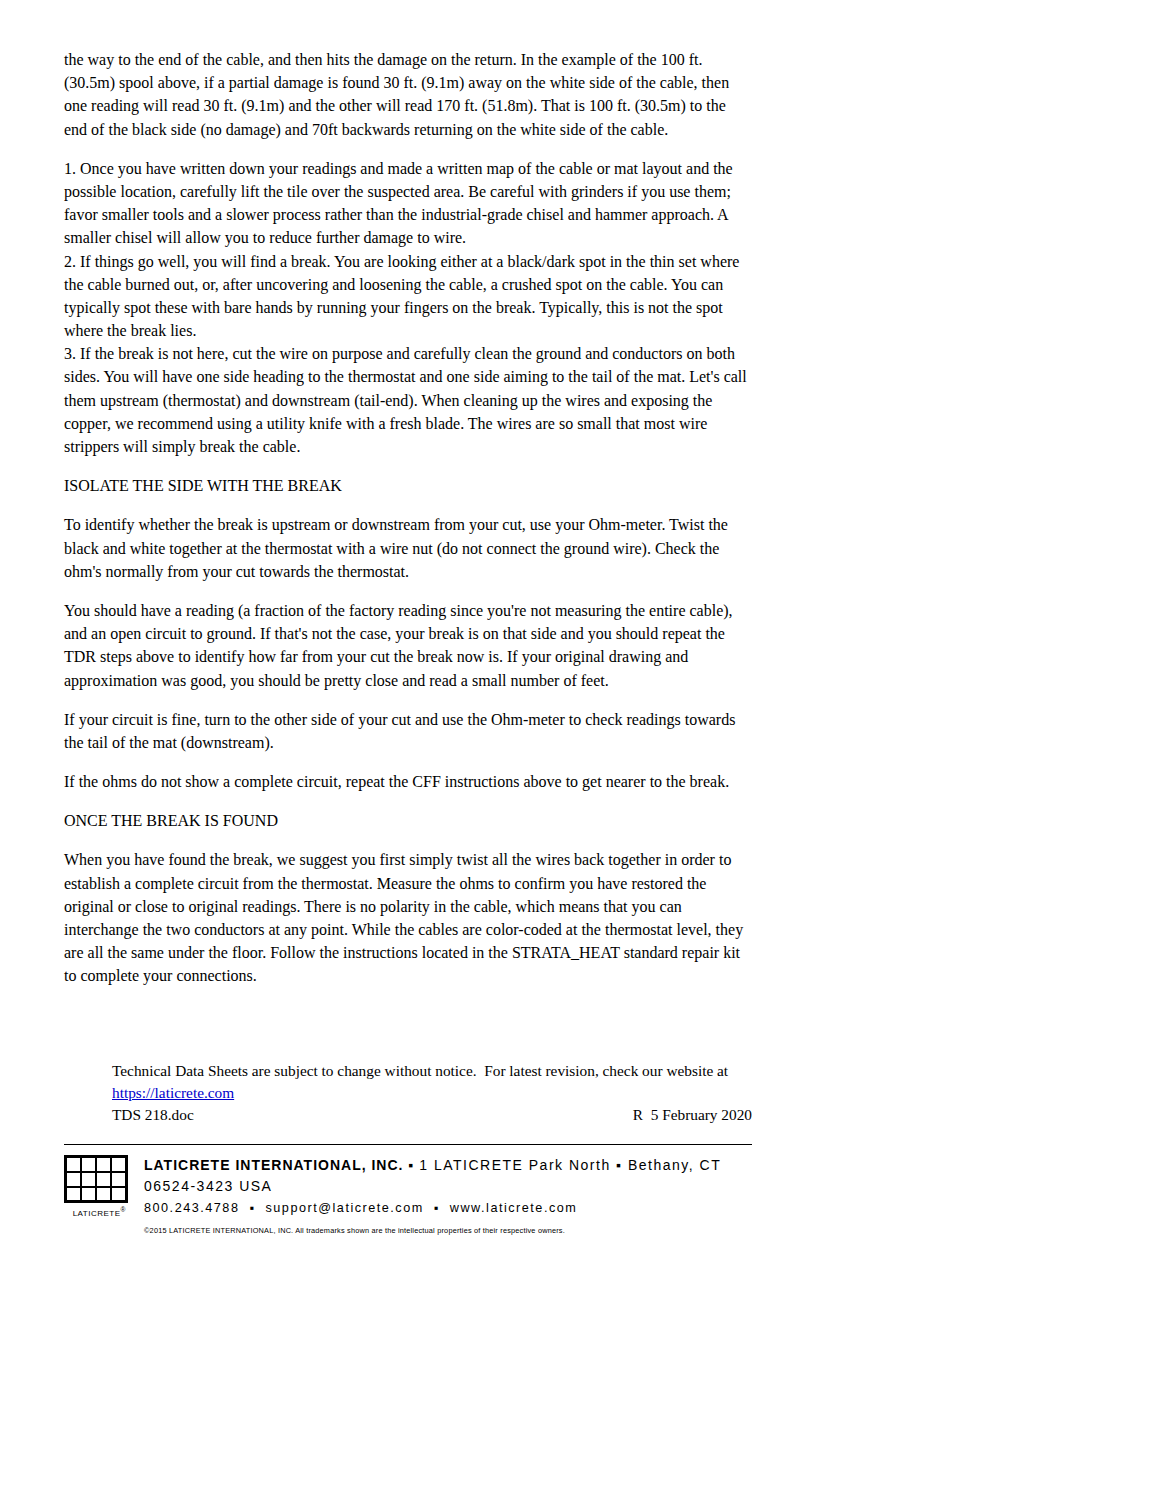the way to the end of the cable, and then hits the damage on the return. In the example of the 100 ft. (30.5m) spool above, if a partial damage is found 30 ft. (9.1m) away on the white side of the cable, then one reading will read 30 ft. (9.1m) and the other will read 170 ft. (51.8m). That is 100 ft. (30.5m) to the end of the black side (no damage) and 70ft backwards returning on the white side of the cable.
1. Once you have written down your readings and made a written map of the cable or mat layout and the possible location, carefully lift the tile over the suspected area. Be careful with grinders if you use them; favor smaller tools and a slower process rather than the industrial-grade chisel and hammer approach. A smaller chisel will allow you to reduce further damage to wire.
2. If things go well, you will find a break. You are looking either at a black/dark spot in the thin set where the cable burned out, or, after uncovering and loosening the cable, a crushed spot on the cable. You can typically spot these with bare hands by running your fingers on the break. Typically, this is not the spot where the break lies.
3. If the break is not here, cut the wire on purpose and carefully clean the ground and conductors on both sides. You will have one side heading to the thermostat and one side aiming to the tail of the mat. Let's call them upstream (thermostat) and downstream (tail-end). When cleaning up the wires and exposing the copper, we recommend using a utility knife with a fresh blade. The wires are so small that most wire strippers will simply break the cable.
Isolate the side with the break
To identify whether the break is upstream or downstream from your cut, use your Ohm-meter. Twist the black and white together at the thermostat with a wire nut (do not connect the ground wire). Check the ohm's normally from your cut towards the thermostat.
You should have a reading (a fraction of the factory reading since you're not measuring the entire cable), and an open circuit to ground. If that's not the case, your break is on that side and you should repeat the TDR steps above to identify how far from your cut the break now is. If your original drawing and approximation was good, you should be pretty close and read a small number of feet.
If your circuit is fine, turn to the other side of your cut and use the Ohm-meter to check readings towards the tail of the mat (downstream).
If the ohms do not show a complete circuit, repeat the CFF instructions above to get nearer to the break.
Once the break is found
When you have found the break, we suggest you first simply twist all the wires back together in order to establish a complete circuit from the thermostat. Measure the ohms to confirm you have restored the original or close to original readings. There is no polarity in the cable, which means that you can interchange the two conductors at any point. While the cables are color-coded at the thermostat level, they are all the same under the floor. Follow the instructions located in the STRATA_HEAT standard repair kit to complete your connections.
Technical Data Sheets are subject to change without notice. For latest revision, check our website at https://laticrete.com
TDS 218.doc R 5 February 2020
LATICRETE®
LATICRETE INTERNATIONAL, INC. ▪ 1 LATICRETE Park North ▪ Bethany, CT 06524-3423 USA
800.243.4788 ▪ support@laticrete.com ▪ www.laticrete.com
©2015 LATICRETE INTERNATIONAL, INC. All trademarks shown are the intellectual properties of their respective owners.